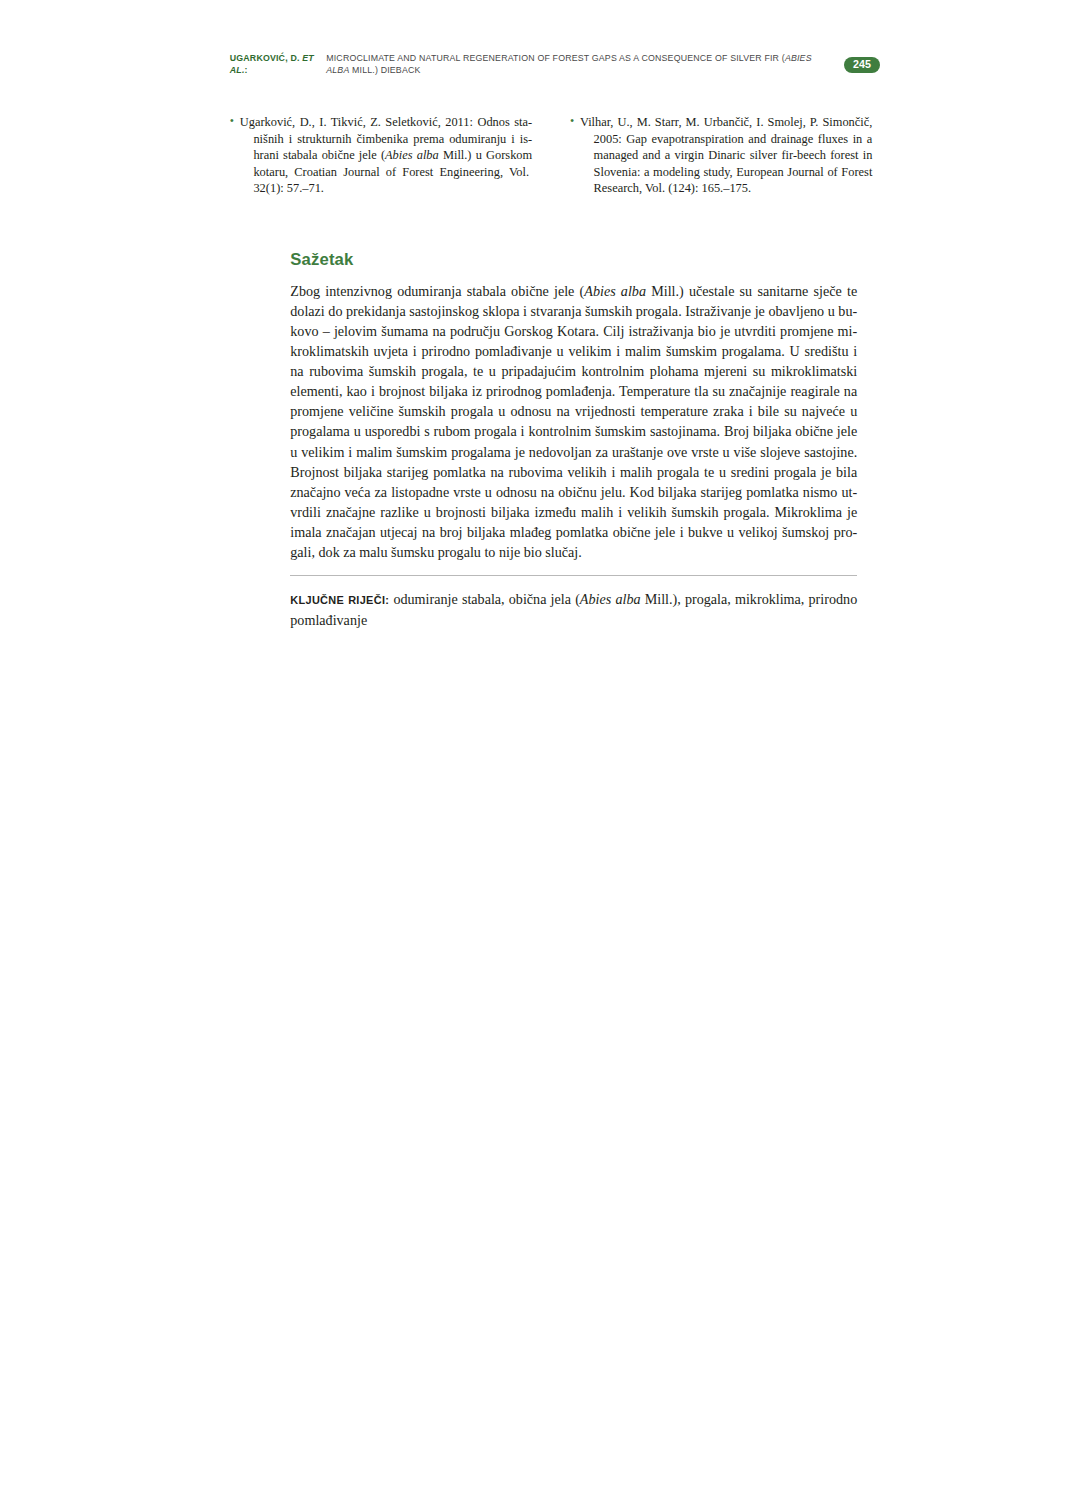UGARKOVIĆ, D. et al.: MICROCLIMATE AND NATURAL REGENERATION OF FOREST GAPS AS A CONSEQUENCE OF SILVER FIR (ABIES ALBA MILL.) DIEBACK 245
Ugarković, D., I. Tikvić, Z. Seletković, 2011: Odnos stanišnih i strukturnih čimbenika prema odumiranju i ishrani stabala obične jele (Abies alba Mill.) u Gorskom kotaru, Croatian Journal of Forest Engineering, Vol. 32(1): 57.–71.
Vilhar, U., M. Starr, M. Urbančič, I. Smolej, P. Simončič, 2005: Gap evapotranspiration and drainage fluxes in a managed and a virgin Dinaric silver fir-beech forest in Slovenia: a modeling study, European Journal of Forest Research, Vol. (124): 165.–175.
Sažetak
Zbog intenzivnog odumiranja stabala obične jele (Abies alba Mill.) učestale su sanitarne sječe te dolazi do prekidanja sastojinskog sklopa i stvaranja šumskih progala. Istraživanje je obavljeno u bukovo – jelovim šumama na području Gorskog Kotara. Cilj istraživanja bio je utvrditi promjene mikroklimatskih uvjeta i prirodno pomlađivanje u velikim i malim šumskim progalama. U središtu i na rubovima šumskih progala, te u pripadajućim kontrolnim plohama mjereni su mikroklimatski elementi, kao i brojnost biljaka iz prirodnog pomlađenja. Temperature tla su značajnije reagirale na promjene veličine šumskih progala u odnosu na vrijednosti temperature zraka i bile su najveće u progalama u usporedbi s rubom progala i kontrolnim šumskim sastojinama. Broj biljaka obične jele u velikim i malim šumskim progalama je nedovoljan za uraštanje ove vrste u više slojeve sastojine. Brojnost biljaka starijeg pomlatka na rubovima velikih i malih progala te u sredini progala je bila značajno veća za listopadne vrste u odnosu na običnu jelu. Kod biljaka starijeg pomlatka nismo utvrdili značajne razlike u brojnosti biljaka između malih i velikih šumskih progala. Mikroklima je imala značajan utjecaj na broj biljaka mlađeg pomlatka obične jele i bukve u velikoj šumskoj progali, dok za malu šumsku progalu to nije bio slučaj.
Ključne riječi: odumiranje stabala, obična jela (Abies alba Mill.), progala, mikroklima, prirodno pomlađivanje